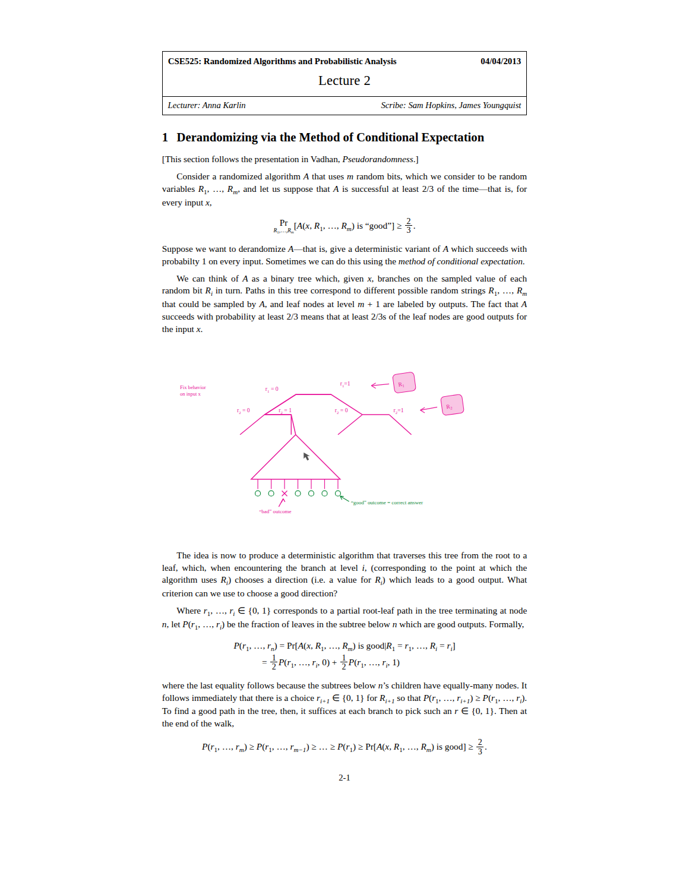CSE525: Randomized Algorithms and Probabilistic Analysis 04/04/2013
Lecture 2
Lecturer: Anna Karlin Scribe: Sam Hopkins, James Youngquist
1 Derandomizing via the Method of Conditional Expectation
[This section follows the presentation in Vadhan, Pseudorandomness.]
Consider a randomized algorithm A that uses m random bits, which we consider to be random variables R 1, …, Rm, and let us suppose that A is successful at least 2/3 of the time—that is, for every input x,
Pr R 1,…,Rm[A(x, R 1, …, Rm) is “good”] ≥ 23.
Suppose we want to derandomize A—that is, give a deterministic variant of A which succeeds with probabilty 1 on every input. Sometimes we can do this using the method of conditional expectation.
We can think of A as a binary tree which, given x, branches on the sampled value of each random bit Ri in turn. Paths in this tree correspond to different possible random strings R 1, …, Rm that could be sampled by A, and leaf nodes at level m + 1 are labeled by outputs. The fact that A succeeds with probability at least 2/3 means that at least 2/3s of the leaf nodes are good outputs for the input x.
r1 = 0 r1=1 R1 r2 = 0 r2 = 1 r2 = 0 r2=1 R2 Fix behavior on input x “bad” outcome “good” outcome = correct answer
The idea is now to produce a deterministic algorithm that traverses this tree from the root to a leaf, which, when encountering the branch at level i, (corresponding to the point at which the algorithm uses Ri) chooses a direction (i.e. a value for Ri) which leads to a good output. What criterion can we use to choose a good direction?
Where r 1, …, ri ∈ {0, 1} corresponds to a partial root-leaf path in the tree terminating at node n, let P(r 1, …, ri) be the fraction of leaves in the subtree below n which are good outputs. Formally,
P(r 1, …, rn) = Pr[A(x, R 1, …, Rm) is good|R 1 = r 1, …, Ri = ri]
= 12 P(r 1, …, ri, 0) + 12 P(r 1, …, ri, 1)
where the last equality follows because the subtrees below n’s children have equally-many nodes. It follows immediately that there is a choice ri+1 ∈ {0, 1} for Ri+1 so that P(r 1, …, ri+1) ≥ P(r 1, …, ri). To find a good path in the tree, then, it suffices at each branch to pick such an r ∈ {0, 1}. Then at the end of the walk,
P(r 1, …, rm) ≥ P(r 1, …, rm−1) ≥ … ≥ P(r 1) ≥ Pr[A(x, R 1, …, Rm) is good] ≥ 23.
2-1